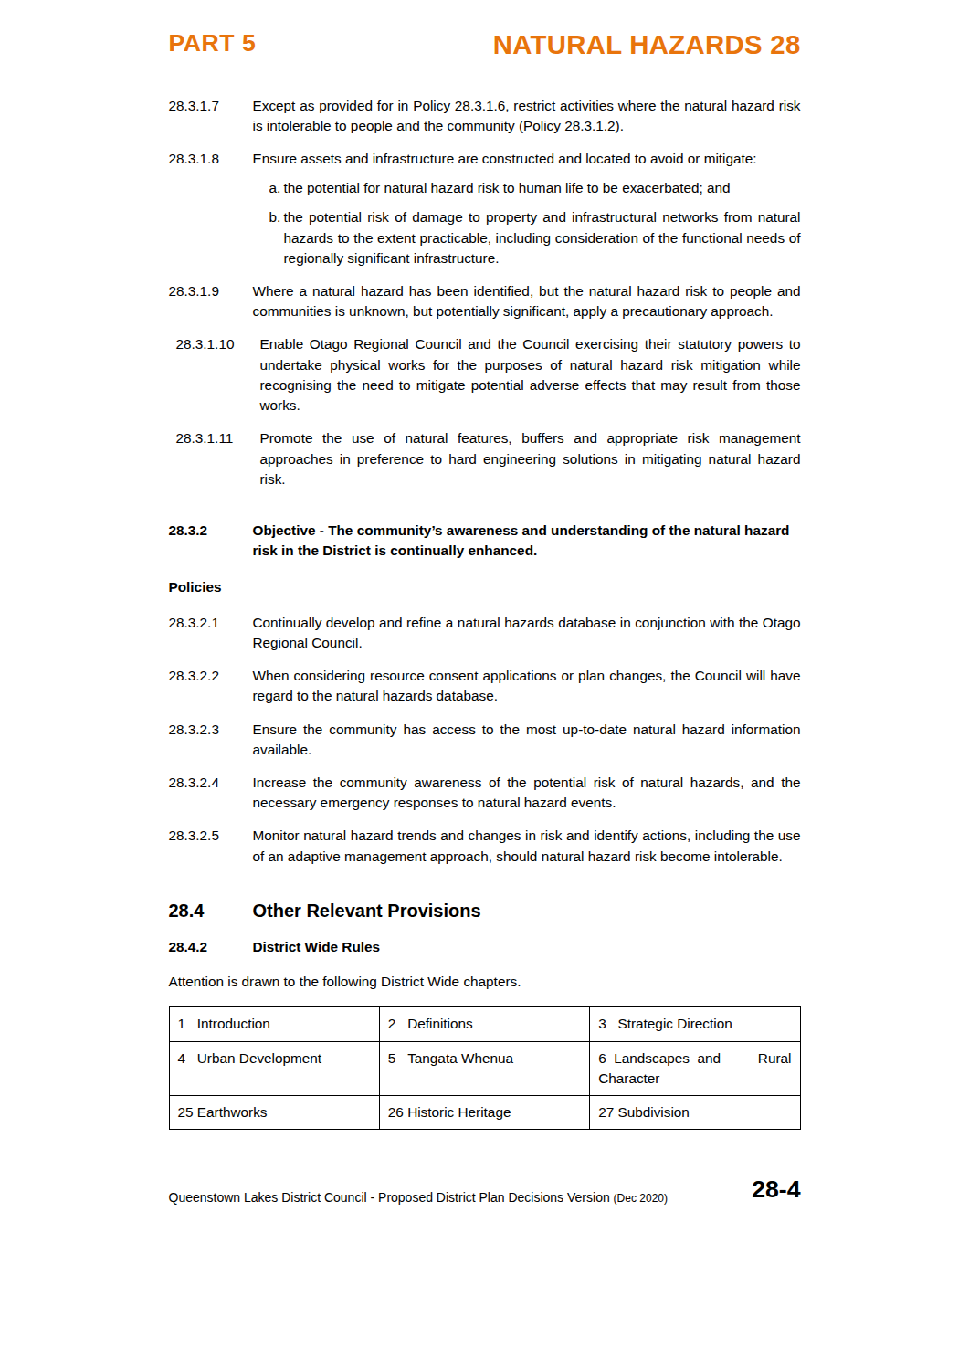PART 5
NATURAL HAZARDS 28
28.3.1.7
Except as provided for in Policy 28.3.1.6, restrict activities where the natural hazard risk is intolerable to people and the community (Policy 28.3.1.2).
28.3.1.8
Ensure assets and infrastructure are constructed and located to avoid or mitigate:
a. the potential for natural hazard risk to human life to be exacerbated; and
b. the potential risk of damage to property and infrastructural networks from natural hazards to the extent practicable, including consideration of the functional needs of regionally significant infrastructure.
28.3.1.9
Where a natural hazard has been identified, but the natural hazard risk to people and communities is unknown, but potentially significant, apply a precautionary approach.
28.3.1.10
Enable Otago Regional Council and the Council exercising their statutory powers to undertake physical works for the purposes of natural hazard risk mitigation while recognising the need to mitigate potential adverse effects that may result from those works.
28.3.1.11
Promote the use of natural features, buffers and appropriate risk management approaches in preference to hard engineering solutions in mitigating natural hazard risk.
28.3.2 Objective - The community’s awareness and understanding of the natural hazard risk in the District is continually enhanced.
Policies
28.3.2.1
Continually develop and refine a natural hazards database in conjunction with the Otago Regional Council.
28.3.2.2
When considering resource consent applications or plan changes, the Council will have regard to the natural hazards database.
28.3.2.3
Ensure the community has access to the most up-to-date natural hazard information available.
28.3.2.4
Increase the community awareness of the potential risk of natural hazards, and the necessary emergency responses to natural hazard events.
28.3.2.5
Monitor natural hazard trends and changes in risk and identify actions, including the use of an adaptive management approach, should natural hazard risk become intolerable.
28.4 Other Relevant Provisions
28.4.2 District Wide Rules
Attention is drawn to the following District Wide chapters.
| 1 Introduction | 2 Definitions | 3 Strategic Direction |
| 4 Urban Development | 5 Tangata Whenua | 6 Landscapes and Rural Character |
| 25 Earthworks | 26 Historic Heritage | 27 Subdivision |
Queenstown Lakes District Council - Proposed District Plan Decisions Version (Dec 2020)
28-4